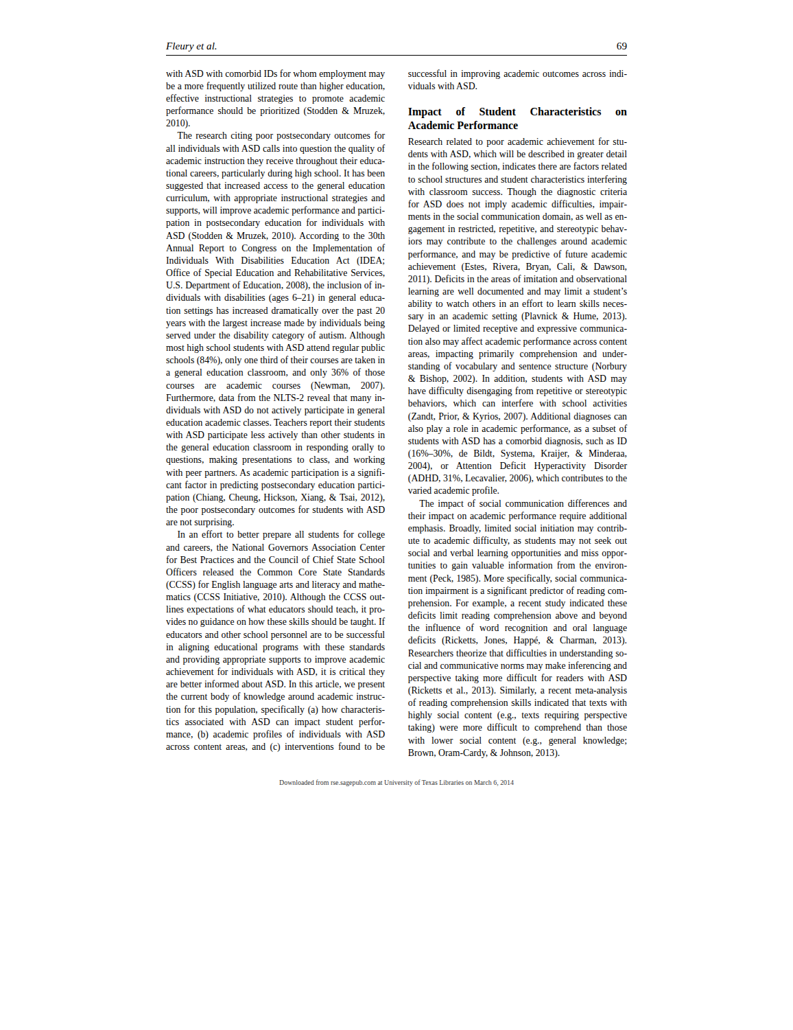Fleury et al. 69
with ASD with comorbid IDs for whom employment may be a more frequently utilized route than higher education, effective instructional strategies to promote academic performance should be prioritized (Stodden & Mruzek, 2010).
The research citing poor postsecondary outcomes for all individuals with ASD calls into question the quality of academic instruction they receive throughout their educational careers, particularly during high school. It has been suggested that increased access to the general education curriculum, with appropriate instructional strategies and supports, will improve academic performance and participation in postsecondary education for individuals with ASD (Stodden & Mruzek, 2010). According to the 30th Annual Report to Congress on the Implementation of Individuals With Disabilities Education Act (IDEA; Office of Special Education and Rehabilitative Services, U.S. Department of Education, 2008), the inclusion of individuals with disabilities (ages 6–21) in general education settings has increased dramatically over the past 20 years with the largest increase made by individuals being served under the disability category of autism. Although most high school students with ASD attend regular public schools (84%), only one third of their courses are taken in a general education classroom, and only 36% of those courses are academic courses (Newman, 2007). Furthermore, data from the NLTS-2 reveal that many individuals with ASD do not actively participate in general education academic classes. Teachers report their students with ASD participate less actively than other students in the general education classroom in responding orally to questions, making presentations to class, and working with peer partners. As academic participation is a significant factor in predicting postsecondary education participation (Chiang, Cheung, Hickson, Xiang, & Tsai, 2012), the poor postsecondary outcomes for students with ASD are not surprising.
In an effort to better prepare all students for college and careers, the National Governors Association Center for Best Practices and the Council of Chief State School Officers released the Common Core State Standards (CCSS) for English language arts and literacy and mathematics (CCSS Initiative, 2010). Although the CCSS outlines expectations of what educators should teach, it provides no guidance on how these skills should be taught. If educators and other school personnel are to be successful in aligning educational programs with these standards and providing appropriate supports to improve academic achievement for individuals with ASD, it is critical they are better informed about ASD. In this article, we present the current body of knowledge around academic instruction for this population, specifically (a) how characteristics associated with ASD can impact student performance, (b) academic profiles of individuals with ASD across content areas, and (c) interventions found to be successful in improving academic outcomes across individuals with ASD.
Impact of Student Characteristics on Academic Performance
Research related to poor academic achievement for students with ASD, which will be described in greater detail in the following section, indicates there are factors related to school structures and student characteristics interfering with classroom success. Though the diagnostic criteria for ASD does not imply academic difficulties, impairments in the social communication domain, as well as engagement in restricted, repetitive, and stereotypic behaviors may contribute to the challenges around academic performance, and may be predictive of future academic achievement (Estes, Rivera, Bryan, Cali, & Dawson, 2011). Deficits in the areas of imitation and observational learning are well documented and may limit a student’s ability to watch others in an effort to learn skills necessary in an academic setting (Plavnick & Hume, 2013). Delayed or limited receptive and expressive communication also may affect academic performance across content areas, impacting primarily comprehension and understanding of vocabulary and sentence structure (Norbury & Bishop, 2002). In addition, students with ASD may have difficulty disengaging from repetitive or stereotypic behaviors, which can interfere with school activities (Zandt, Prior, & Kyrios, 2007). Additional diagnoses can also play a role in academic performance, as a subset of students with ASD has a comorbid diagnosis, such as ID (16%–30%, de Bildt, Systema, Kraijer, & Minderaa, 2004), or Attention Deficit Hyperactivity Disorder (ADHD, 31%, Lecavalier, 2006), which contributes to the varied academic profile.
The impact of social communication differences and their impact on academic performance require additional emphasis. Broadly, limited social initiation may contribute to academic difficulty, as students may not seek out social and verbal learning opportunities and miss opportunities to gain valuable information from the environment (Peck, 1985). More specifically, social communication impairment is a significant predictor of reading comprehension. For example, a recent study indicated these deficits limit reading comprehension above and beyond the influence of word recognition and oral language deficits (Ricketts, Jones, Happé, & Charman, 2013). Researchers theorize that difficulties in understanding social and communicative norms may make inferencing and perspective taking more difficult for readers with ASD (Ricketts et al., 2013). Similarly, a recent meta-analysis of reading comprehension skills indicated that texts with highly social content (e.g., texts requiring perspective taking) were more difficult to comprehend than those with lower social content (e.g., general knowledge; Brown, Oram-Cardy, & Johnson, 2013).
Downloaded from rse.sagepub.com at University of Texas Libraries on March 6, 2014